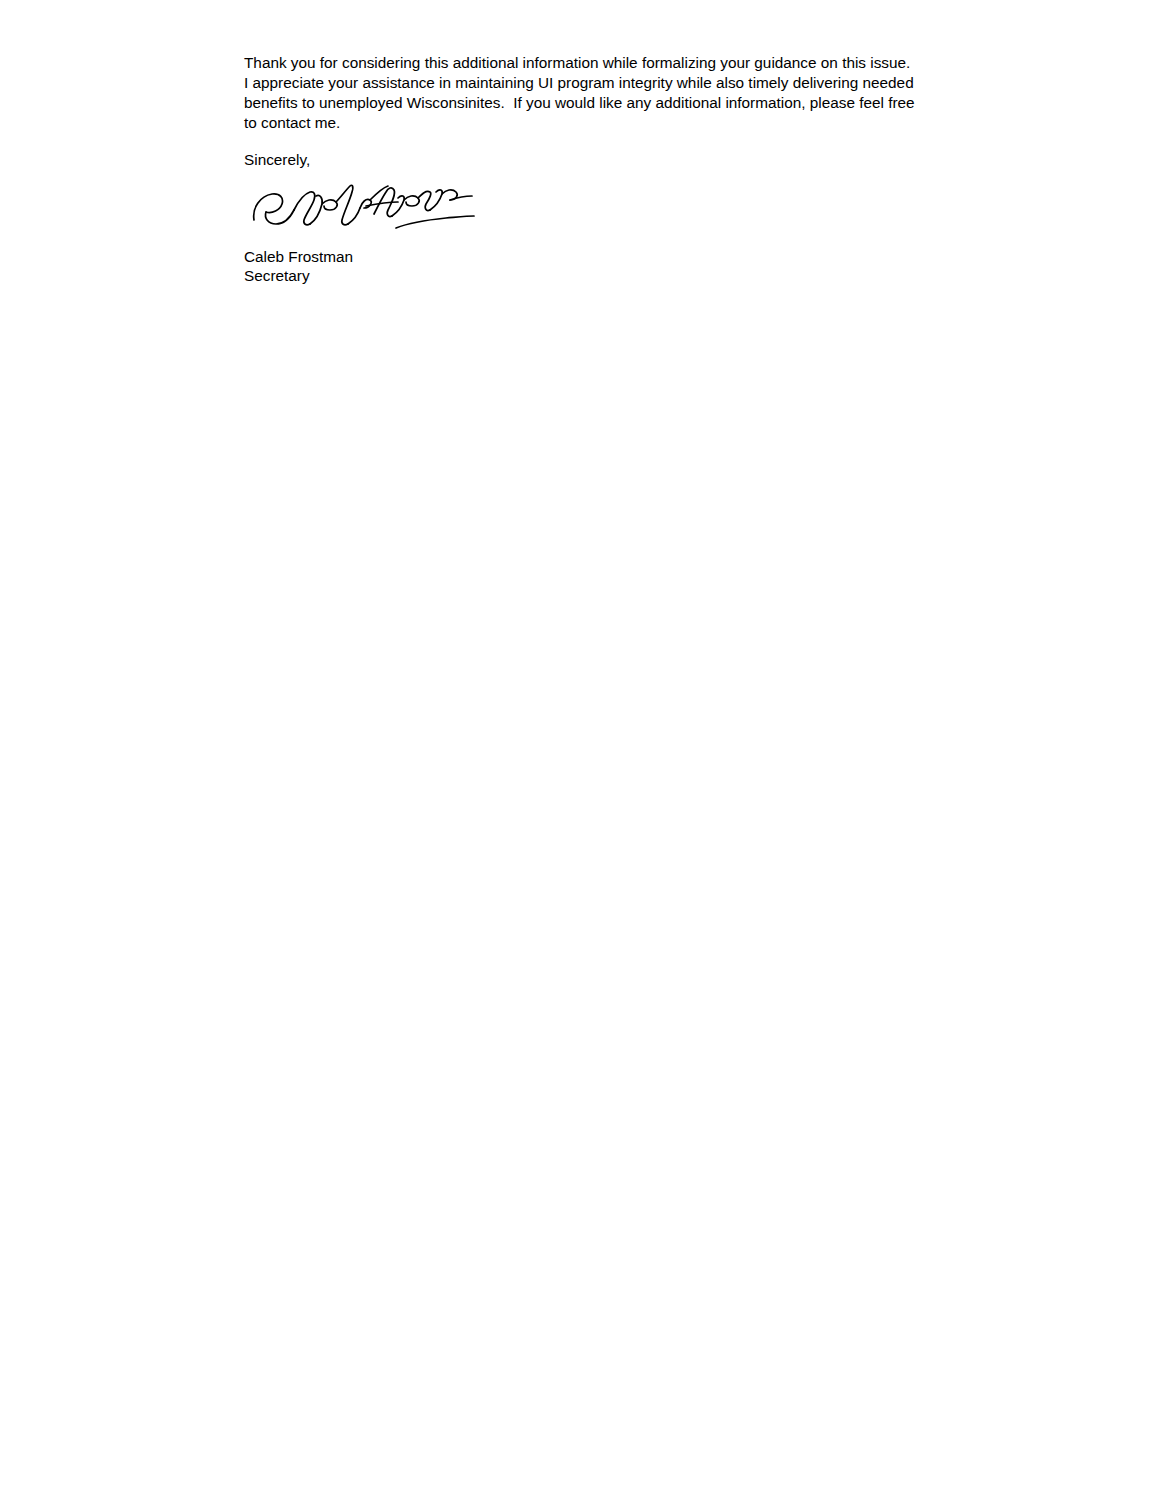Thank you for considering this additional information while formalizing your guidance on this issue. I appreciate your assistance in maintaining UI program integrity while also timely delivering needed benefits to unemployed Wisconsinites. If you would like any additional information, please feel free to contact me.
Sincerely,
Caleb Frostman
Secretary